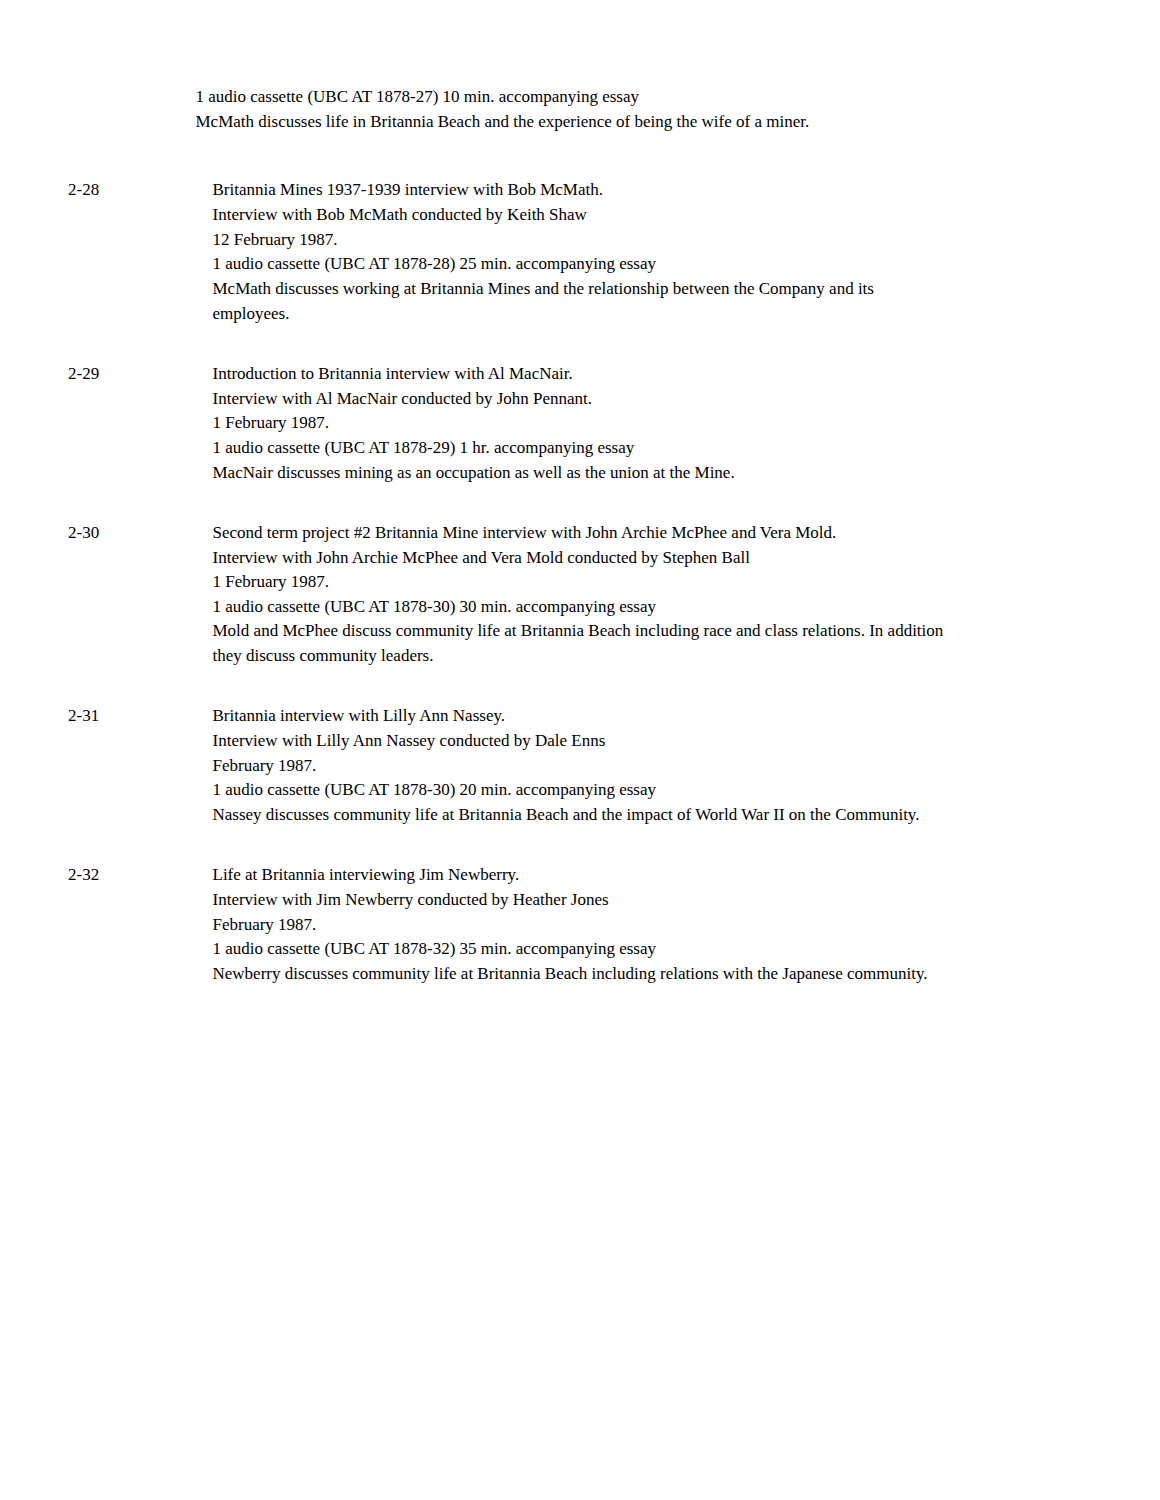1 audio cassette (UBC AT 1878-27) 10 min. accompanying essay
McMath discusses life in Britannia Beach and the experience of being the wife of a miner.
2-28
Britannia Mines 1937-1939 interview with Bob McMath.
Interview with Bob McMath conducted by Keith Shaw
12 February 1987.
1 audio cassette (UBC AT 1878-28) 25 min. accompanying essay
McMath discusses working at Britannia Mines and the relationship between the Company and its employees.
2-29
Introduction to Britannia interview with Al MacNair.
Interview with Al MacNair conducted by John Pennant.
1 February 1987.
1 audio cassette (UBC AT 1878-29) 1 hr. accompanying essay
MacNair discusses mining as an occupation as well as the union at the Mine.
2-30
Second term project #2 Britannia Mine interview with John Archie McPhee and Vera Mold.
Interview with John Archie McPhee and Vera Mold conducted by Stephen Ball
1 February 1987.
1 audio cassette (UBC AT 1878-30) 30 min. accompanying essay
Mold and McPhee discuss community life at Britannia Beach including race and class relations. In addition they discuss community leaders.
2-31
Britannia interview with Lilly Ann Nassey.
Interview with Lilly Ann Nassey conducted by Dale Enns
February 1987.
1 audio cassette (UBC AT 1878-30) 20 min. accompanying essay
Nassey discusses community life at Britannia Beach and the impact of World War II on the Community.
2-32
Life at Britannia interviewing Jim Newberry.
Interview with Jim Newberry conducted by Heather Jones
February 1987.
1 audio cassette (UBC AT 1878-32) 35 min. accompanying essay
Newberry discusses community life at Britannia Beach including relations with the Japanese community.